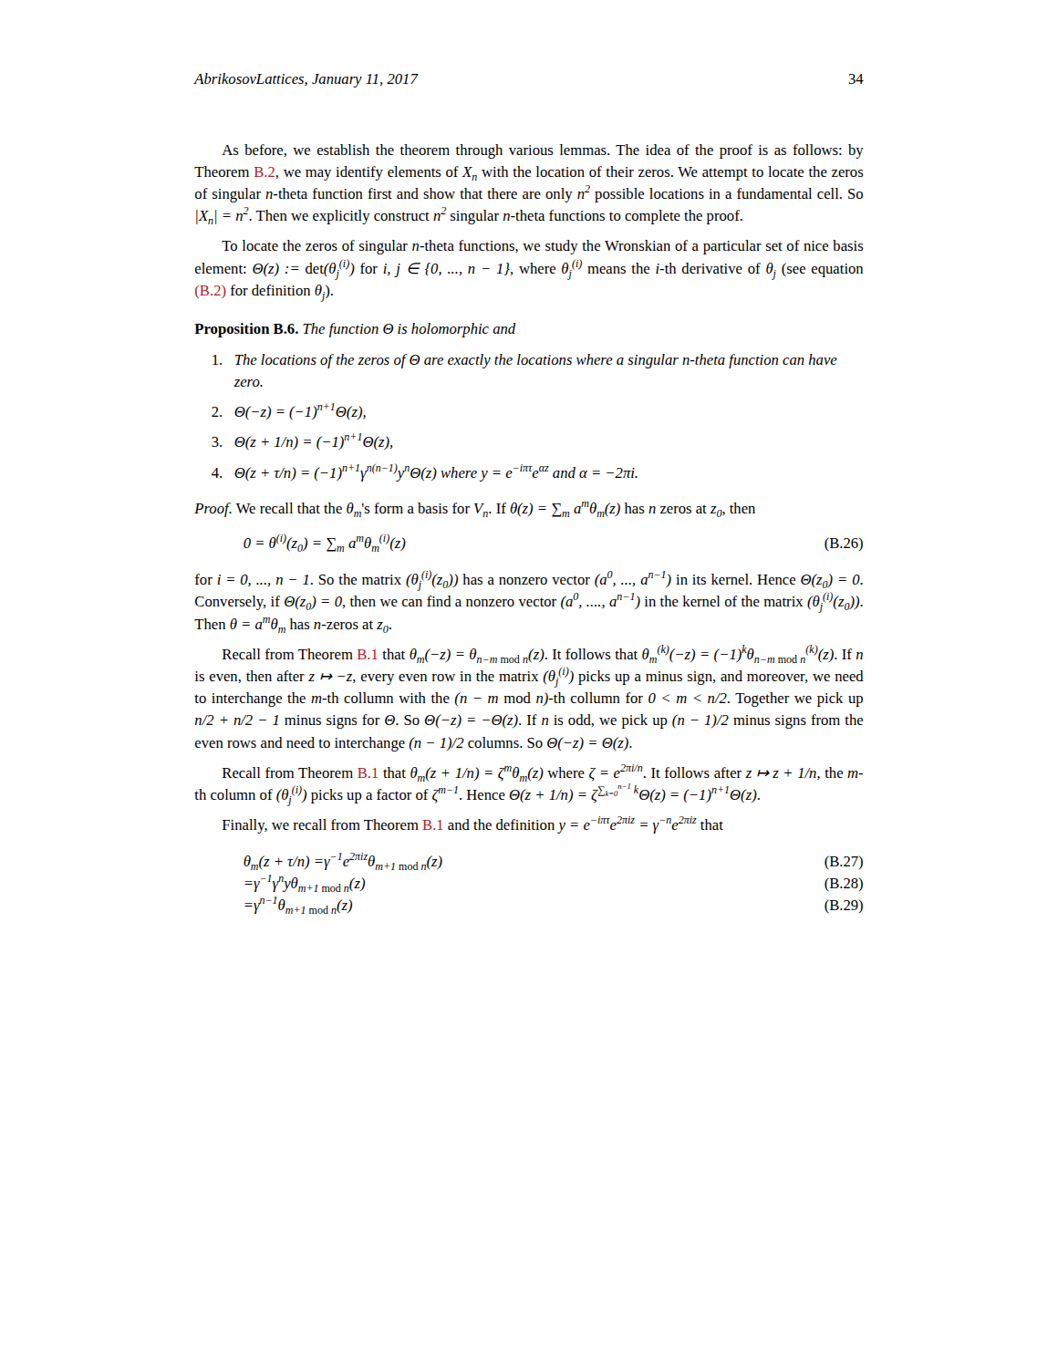AbrikosovLattices, January 11, 2017 34
As before, we establish the theorem through various lemmas. The idea of the proof is as follows: by Theorem B.2, we may identify elements of Xn with the location of their zeros. We attempt to locate the zeros of singular n-theta function first and show that there are only n2 possible locations in a fundamental cell. So |Xn| = n2. Then we explicitly construct n2 singular n-theta functions to complete the proof.
To locate the zeros of singular n-theta functions, we study the Wronskian of a particular set of nice basis element: Θ(z) := det(θj(i)) for i, j ∈ {0, ..., n − 1}, where θj(i) means the i-th derivative of θj (see equation (B.2) for definition θj).
Proposition B.6. The function Θ is holomorphic and
The locations of the zeros of Θ are exactly the locations where a singular n-theta function can have zero.
Θ(−z) = (−1)n+1Θ(z),
Θ(z + 1/n) = (−1)n+1Θ(z),
Θ(z + τ/n) = (−1)n+1γn(n−1)ynΘ(z) where y = e−iπτeαz and α = −2πi.
Proof. We recall that the θm's form a basis for Vn. If θ(z) = ∑m amθm(z) has n zeros at z0, then
0 = θ(i)(z0) = ∑m amθm(i)(z) (B.26)
for i = 0, ..., n − 1. So the matrix (θj(i)(z0)) has a nonzero vector (a0, ..., an−1) in its kernel. Hence Θ(z0) = 0. Conversely, if Θ(z0) = 0, then we can find a nonzero vector (a0, ...., an−1) in the kernel of the matrix (θj(i)(z0)). Then θ = amθm has n-zeros at z0.
Recall from Theorem B.1 that θm(−z) = θn−m mod n(z). It follows that θm(k)(−z) = (−1)kθn−m mod n(k)(z). If n is even, then after z ↦ −z, every even row in the matrix (θj(i)) picks up a minus sign, and moreover, we need to interchange the m-th collumn with the (n − m mod n)-th collumn for 0 < m < n/2. Together we pick up n/2 + n/2 − 1 minus signs for Θ. So Θ(−z) = −Θ(z). If n is odd, we pick up (n − 1)/2 minus signs from the even rows and need to interchange (n − 1)/2 columns. So Θ(−z) = Θ(z).
Recall from Theorem B.1 that θm(z + 1/n) = ζmθm(z) where ζ = e2πi/n. It follows after z ↦ z + 1/n, the m-th column of (θj(i)) picks up a factor of ζm−1. Hence Θ(z + 1/n) = ζ∑k=0n−1 kΘ(z) = (−1)n+1Θ(z).
Finally, we recall from Theorem B.1 and the definition y = e−iπτe2πiz = γ−ne2πiz that
θm(z + τ/n) = γ−1e2πizθm+1 mod n(z) (B.27)
= γ−1γnyθm+1 mod n(z) (B.28)
= γn−1θm+1 mod n(z) (B.29)